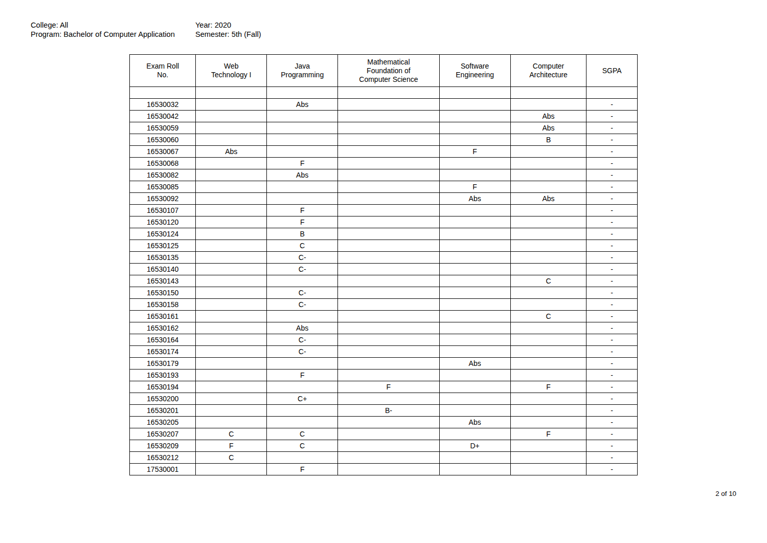| College: All | Year: 2020 |
| Program: Bachelor of Computer Application | Semester: 5th (Fall) |
| Exam Roll No. | Web Technology I | Java Programming | Mathematical Foundation of Computer Science | Software Engineering | Computer Architecture | SGPA |
| --- | --- | --- | --- | --- | --- | --- |
| 16530032 | | Abs | | | | - |
| 16530042 | | | | | Abs | - |
| 16530059 | | | | | Abs | - |
| 16530060 | | | | | B | - |
| 16530067 | Abs | | | F | | - |
| 16530068 | | F | | | | - |
| 16530082 | | Abs | | | | - |
| 16530085 | | | | F | | - |
| 16530092 | | | | Abs | Abs | - |
| 16530107 | | F | | | | - |
| 16530120 | | F | | | | - |
| 16530124 | | B | | | | - |
| 16530125 | | C | | | | - |
| 16530135 | | C- | | | | - |
| 16530140 | | C- | | | | - |
| 16530143 | | | | | C | - |
| 16530150 | | C- | | | | - |
| 16530158 | | C- | | | | - |
| 16530161 | | | | | C | - |
| 16530162 | | Abs | | | | - |
| 16530164 | | C- | | | | - |
| 16530174 | | C- | | | | - |
| 16530179 | | | | Abs | | - |
| 16530193 | | F | | | | - |
| 16530194 | | | F | | F | - |
| 16530200 | | C+ | | | | - |
| 16530201 | | | B- | | | - |
| 16530205 | | | | Abs | | - |
| 16530207 | C | C | | | F | - |
| 16530209 | F | C | | D+ | | - |
| 16530212 | C | | | | | - |
| 17530001 | | F | | | | - |
2 of 10